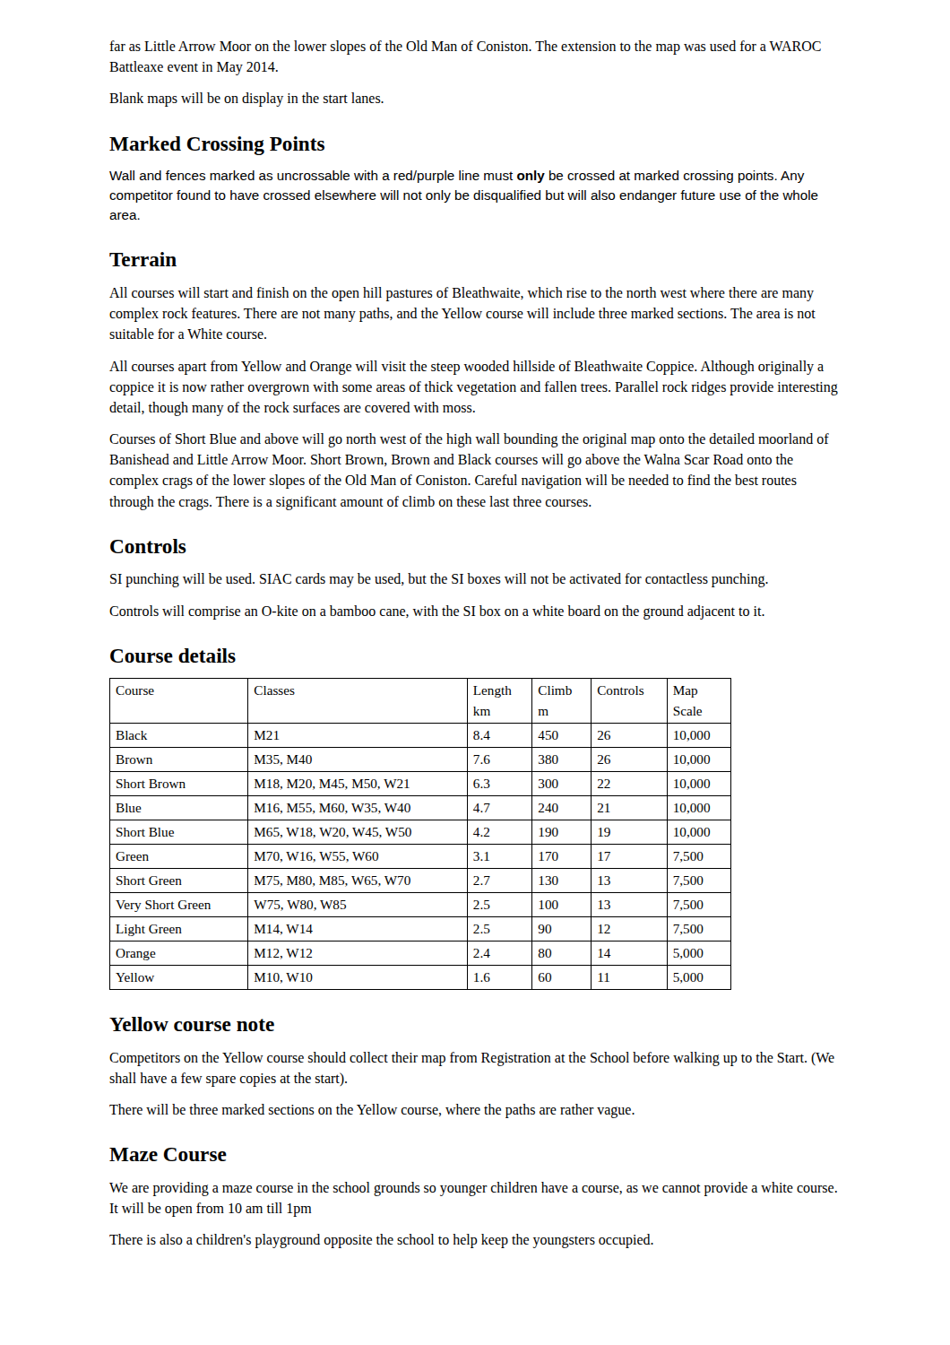far as Little Arrow Moor on the lower slopes of the Old Man of Coniston. The extension to the map was used for a WAROC Battleaxe event in May 2014.
Blank maps will be on display in the start lanes.
Marked Crossing Points
Wall and fences marked as uncrossable with a red/purple line must only be crossed at marked crossing points. Any competitor found to have crossed elsewhere will not only be disqualified but will also endanger future use of the whole area.
Terrain
All courses will start and finish on the open hill pastures of Bleathwaite, which rise to the north west where there are many complex rock features. There are not many paths, and the Yellow course will include three marked sections. The area is not suitable for a White course.
All courses apart from Yellow and Orange will visit the steep wooded hillside of Bleathwaite Coppice. Although originally a coppice it is now rather overgrown with some areas of thick vegetation and fallen trees. Parallel rock ridges provide interesting detail, though many of the rock surfaces are covered with moss.
Courses of Short Blue and above will go north west of the high wall bounding the original map onto the detailed moorland of Banishead and Little Arrow Moor. Short Brown, Brown and Black courses will go above the Walna Scar Road onto the complex crags of the lower slopes of the Old Man of Coniston. Careful navigation will be needed to find the best routes through the crags. There is a significant amount of climb on these last three courses.
Controls
SI punching will be used. SIAC cards may be used, but the SI boxes will not be activated for contactless punching.
Controls will comprise an O-kite on a bamboo cane, with the SI box on a white board on the ground adjacent to it.
Course details
| Course | Classes | Length km | Climb m | Controls | Map Scale |
| Black | M21 | 8.4 | 450 | 26 | 10,000 |
| Brown | M35, M40 | 7.6 | 380 | 26 | 10,000 |
| Short Brown | M18, M20, M45, M50, W21 | 6.3 | 300 | 22 | 10,000 |
| Blue | M16, M55, M60, W35, W40 | 4.7 | 240 | 21 | 10,000 |
| Short Blue | M65, W18, W20, W45, W50 | 4.2 | 190 | 19 | 10,000 |
| Green | M70, W16, W55, W60 | 3.1 | 170 | 17 | 7,500 |
| Short Green | M75, M80, M85, W65, W70 | 2.7 | 130 | 13 | 7,500 |
| Very Short Green | W75, W80, W85 | 2.5 | 100 | 13 | 7,500 |
| Light Green | M14, W14 | 2.5 | 90 | 12 | 7,500 |
| Orange | M12, W12 | 2.4 | 80 | 14 | 5,000 |
| Yellow | M10, W10 | 1.6 | 60 | 11 | 5,000 |
Yellow course note
Competitors on the Yellow course should collect their map from Registration at the School before walking up to the Start. (We shall have a few spare copies at the start).
There will be three marked sections on the Yellow course, where the paths are rather vague.
Maze Course
We are providing a maze course in the school grounds so younger children have a course, as we cannot provide a white course. It will be open from 10 am till 1pm
There is also a children's playground opposite the school to help keep the youngsters occupied.